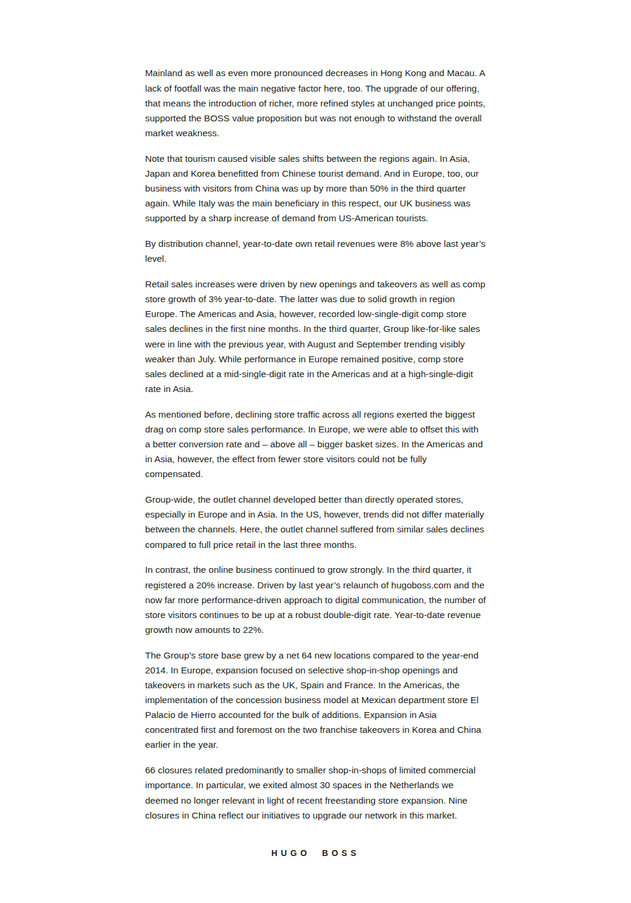Mainland as well as even more pronounced decreases in Hong Kong and Macau. A lack of footfall was the main negative factor here, too. The upgrade of our offering, that means the introduction of richer, more refined styles at unchanged price points, supported the BOSS value proposition but was not enough to withstand the overall market weakness.
Note that tourism caused visible sales shifts between the regions again. In Asia, Japan and Korea benefitted from Chinese tourist demand. And in Europe, too, our business with visitors from China was up by more than 50% in the third quarter again. While Italy was the main beneficiary in this respect, our UK business was supported by a sharp increase of demand from US-American tourists.
By distribution channel, year-to-date own retail revenues were 8% above last year’s level.
Retail sales increases were driven by new openings and takeovers as well as comp store growth of 3% year-to-date. The latter was due to solid growth in region Europe. The Americas and Asia, however, recorded low-single-digit comp store sales declines in the first nine months. In the third quarter, Group like-for-like sales were in line with the previous year, with August and September trending visibly weaker than July. While performance in Europe remained positive, comp store sales declined at a mid-single-digit rate in the Americas and at a high-single-digit rate in Asia.
As mentioned before, declining store traffic across all regions exerted the biggest drag on comp store sales performance. In Europe, we were able to offset this with a better conversion rate and – above all – bigger basket sizes. In the Americas and in Asia, however, the effect from fewer store visitors could not be fully compensated.
Group-wide, the outlet channel developed better than directly operated stores, especially in Europe and in Asia. In the US, however, trends did not differ materially between the channels. Here, the outlet channel suffered from similar sales declines compared to full price retail in the last three months.
In contrast, the online business continued to grow strongly. In the third quarter, it registered a 20% increase. Driven by last year’s relaunch of hugoboss.com and the now far more performance-driven approach to digital communication, the number of store visitors continues to be up at a robust double-digit rate. Year-to-date revenue growth now amounts to 22%.
The Group’s store base grew by a net 64 new locations compared to the year-end 2014. In Europe, expansion focused on selective shop-in-shop openings and takeovers in markets such as the UK, Spain and France. In the Americas, the implementation of the concession business model at Mexican department store El Palacio de Hierro accounted for the bulk of additions. Expansion in Asia concentrated first and foremost on the two franchise takeovers in Korea and China earlier in the year.
66 closures related predominantly to smaller shop-in-shops of limited commercial importance. In particular, we exited almost 30 spaces in the Netherlands we deemed no longer relevant in light of recent freestanding store expansion. Nine closures in China reflect our initiatives to upgrade our network in this market.
HUGO BOSS